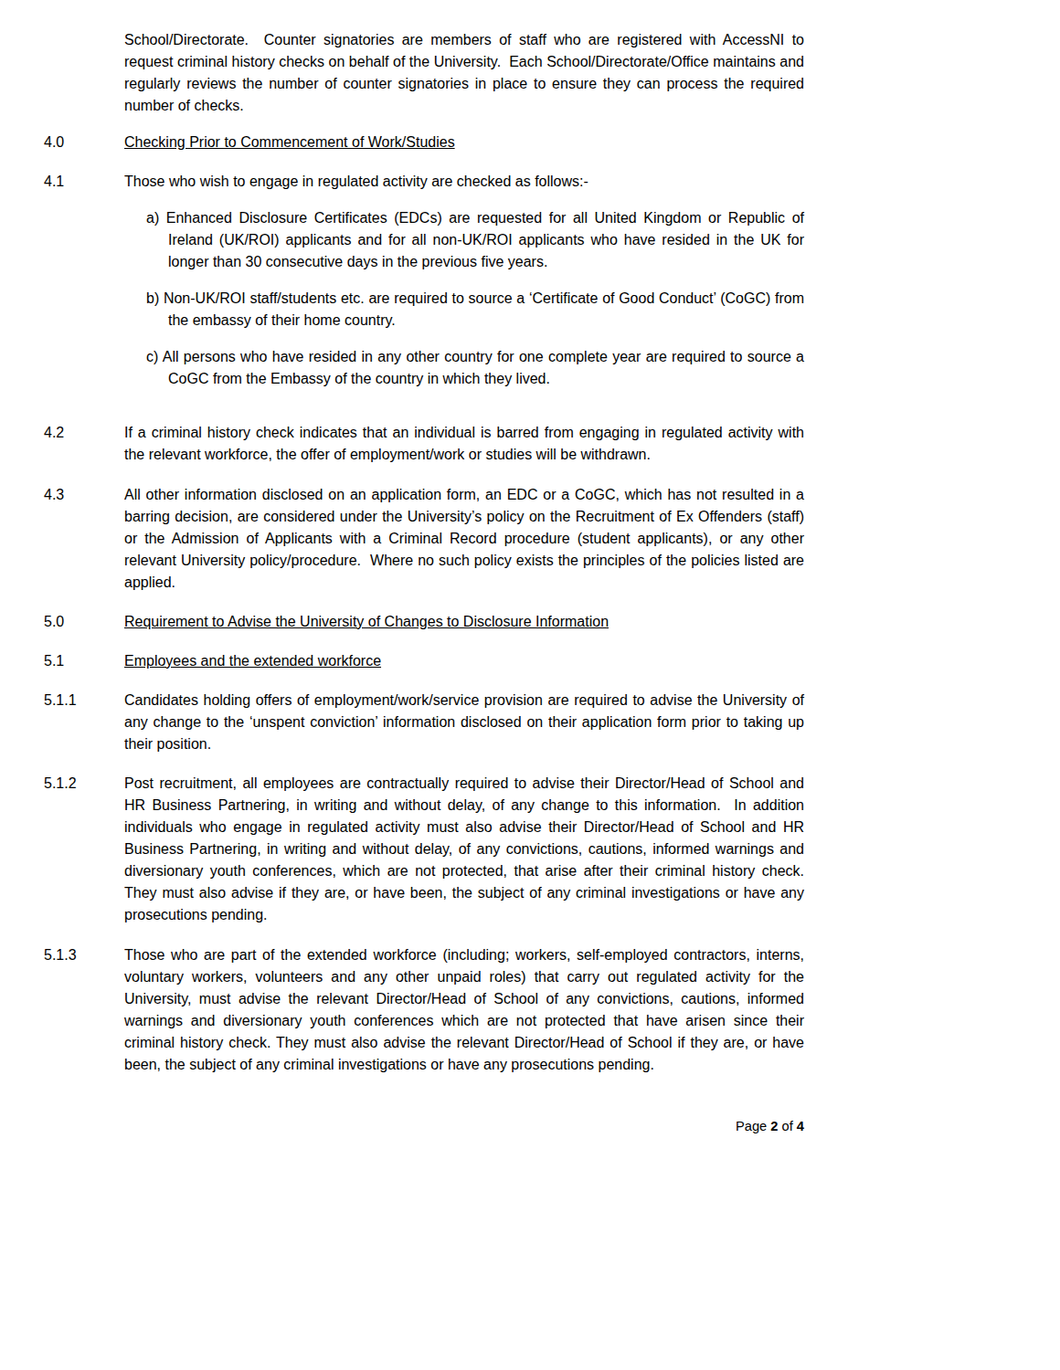School/Directorate. Counter signatories are members of staff who are registered with AccessNI to request criminal history checks on behalf of the University. Each School/Directorate/Office maintains and regularly reviews the number of counter signatories in place to ensure they can process the required number of checks.
4.0
Checking Prior to Commencement of Work/Studies
4.1
Those who wish to engage in regulated activity are checked as follows:-
a) Enhanced Disclosure Certificates (EDCs) are requested for all United Kingdom or Republic of Ireland (UK/ROI) applicants and for all non-UK/ROI applicants who have resided in the UK for longer than 30 consecutive days in the previous five years.
b) Non-UK/ROI staff/students etc. are required to source a ‘Certificate of Good Conduct’ (CoGC) from the embassy of their home country.
c) All persons who have resided in any other country for one complete year are required to source a CoGC from the Embassy of the country in which they lived.
4.2
If a criminal history check indicates that an individual is barred from engaging in regulated activity with the relevant workforce, the offer of employment/work or studies will be withdrawn.
4.3
All other information disclosed on an application form, an EDC or a CoGC, which has not resulted in a barring decision, are considered under the University’s policy on the Recruitment of Ex Offenders (staff) or the Admission of Applicants with a Criminal Record procedure (student applicants), or any other relevant University policy/procedure. Where no such policy exists the principles of the policies listed are applied.
5.0
Requirement to Advise the University of Changes to Disclosure Information
5.1
Employees and the extended workforce
5.1.1
Candidates holding offers of employment/work/service provision are required to advise the University of any change to the ‘unspent conviction’ information disclosed on their application form prior to taking up their position.
5.1.2
Post recruitment, all employees are contractually required to advise their Director/Head of School and HR Business Partnering, in writing and without delay, of any change to this information. In addition individuals who engage in regulated activity must also advise their Director/Head of School and HR Business Partnering, in writing and without delay, of any convictions, cautions, informed warnings and diversionary youth conferences, which are not protected, that arise after their criminal history check. They must also advise if they are, or have been, the subject of any criminal investigations or have any prosecutions pending.
5.1.3
Those who are part of the extended workforce (including; workers, self-employed contractors, interns, voluntary workers, volunteers and any other unpaid roles) that carry out regulated activity for the University, must advise the relevant Director/Head of School of any convictions, cautions, informed warnings and diversionary youth conferences which are not protected that have arisen since their criminal history check. They must also advise the relevant Director/Head of School if they are, or have been, the subject of any criminal investigations or have any prosecutions pending.
Page 2 of 4